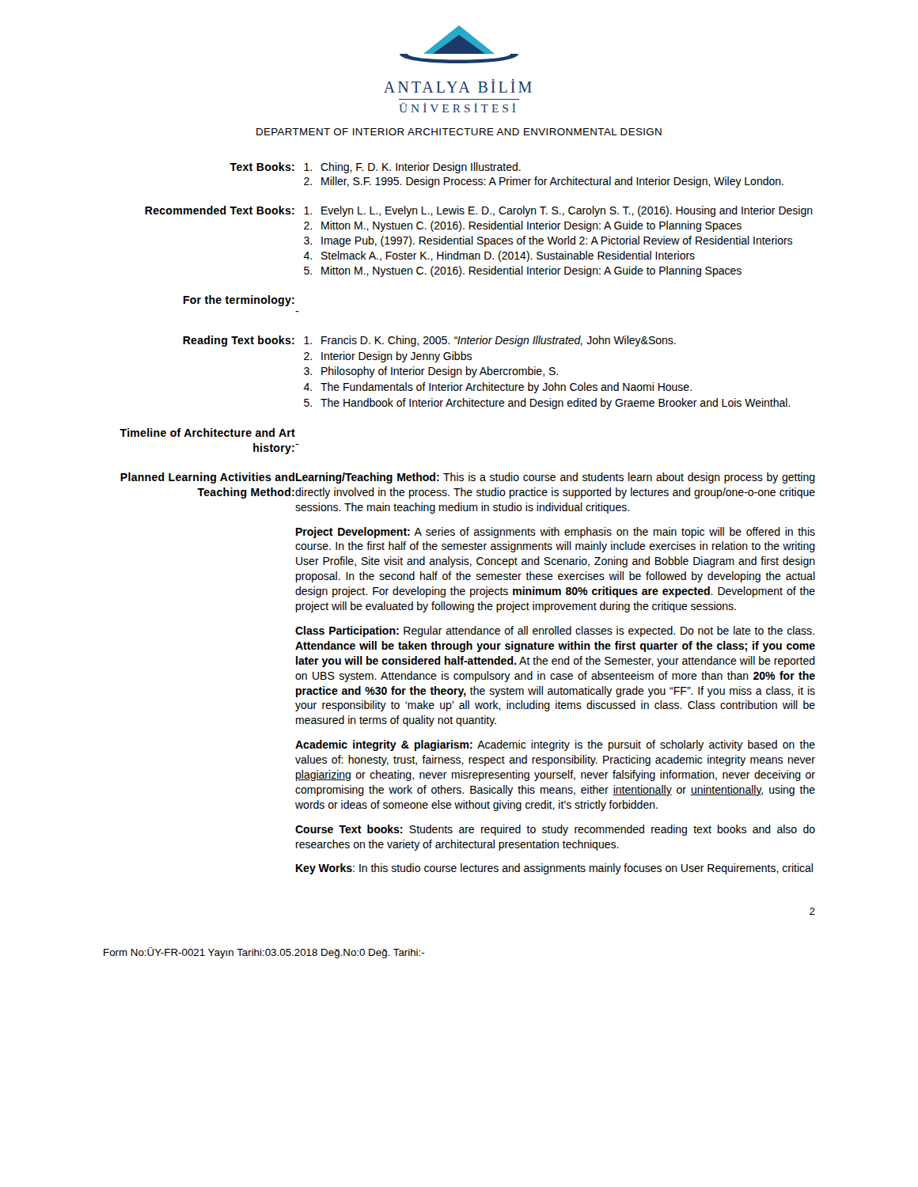ANTALYA BİLİM
ÜNİVERSİTESİ
DEPARTMENT OF INTERIOR ARCHITECTURE AND ENVIRONMENTAL DESIGN
| Text Books: | Ching, F. D. K. Interior Design Illustrated. Miller, S.F. 1995. Design Process: A Primer for Architectural and Interior Design, Wiley London. |
| Recommended Text Books: | Evelyn L. L., Evelyn L., Lewis E. D., Carolyn T. S., Carolyn S. T., (2016). Housing and Interior Design Mitton M., Nystuen C. (2016). Residential Interior Design: A Guide to Planning Spaces Image Pub, (1997). Residential Spaces of the World 2: A Pictorial Review of Residential Interiors Stelmack A., Foster K., Hindman D. (2014). Sustainable Residential Interiors Mitton M., Nystuen C. (2016). Residential Interior Design: A Guide to Planning Spaces |
| For the terminology: | - |
| Reading Text books: | Francis D. K. Ching, 2005. “Interior Design Illustrated, John Wiley&Sons. Interior Design by Jenny Gibbs Philosophy of Interior Design by Abercrombie, S. The Fundamentals of Interior Architecture by John Coles and Naomi House. The Handbook of Interior Architecture and Design edited by Graeme Brooker and Lois Weinthal. |
| Timeline of Architecture and Art history: | - |
| Planned Learning Activities and Teaching Method: | Learning/Teaching Method: This is a studio course and students learn about design process by getting directly involved in the process. The studio practice is supported by lectures and group/one-o-one critique sessions. The main teaching medium in studio is individual critiques. Project Development: A series of assignments with emphasis on the main topic will be offered in this course. In the first half of the semester assignments will mainly include exercises in relation to the writing User Profile, Site visit and analysis, Concept and Scenario, Zoning and Bobble Diagram and first design proposal. In the second half of the semester these exercises will be followed by developing the actual design project. For developing the projects minimum 80% critiques are expected . Development of the project will be evaluated by following the project improvement during the critique sessions. Class Participation: Regular attendance of all enrolled classes is expected. Do not be late to the class. Attendance will be taken through your signature within the first quarter of the class; if you come later you will be considered half-attended. At the end of the Semester, your attendance will be reported on UBS system. Attendance is compulsory and in case of absenteeism of more than than 20% for the practice and %30 for the theory, the system will automatically grade you “FF”. If you miss a class, it is your responsibility to ‘make up’ all work, including items discussed in class. Class contribution will be measured in terms of quality not quantity. Academic integrity & plagiarism: Academic integrity is the pursuit of scholarly activity based on the values of: honesty, trust, fairness, respect and responsibility. Practicing academic integrity means never plagiarizing or cheating, never misrepresenting yourself, never falsifying information, never deceiving or compromising the work of others. Basically this means, either intentionally or unintentionally , using the words or ideas of someone else without giving credit, it’s strictly forbidden. Course Text books: Students are required to study recommended reading text books and also do researches on the variety of architectural presentation techniques. Key Works : In this studio course lectures and assignments mainly focuses on User Requirements, critical |
2
Form No:ÜY-FR-0021 Yayın Tarihi:03.05.2018 Değ.No:0 Değ. Tarihi:-